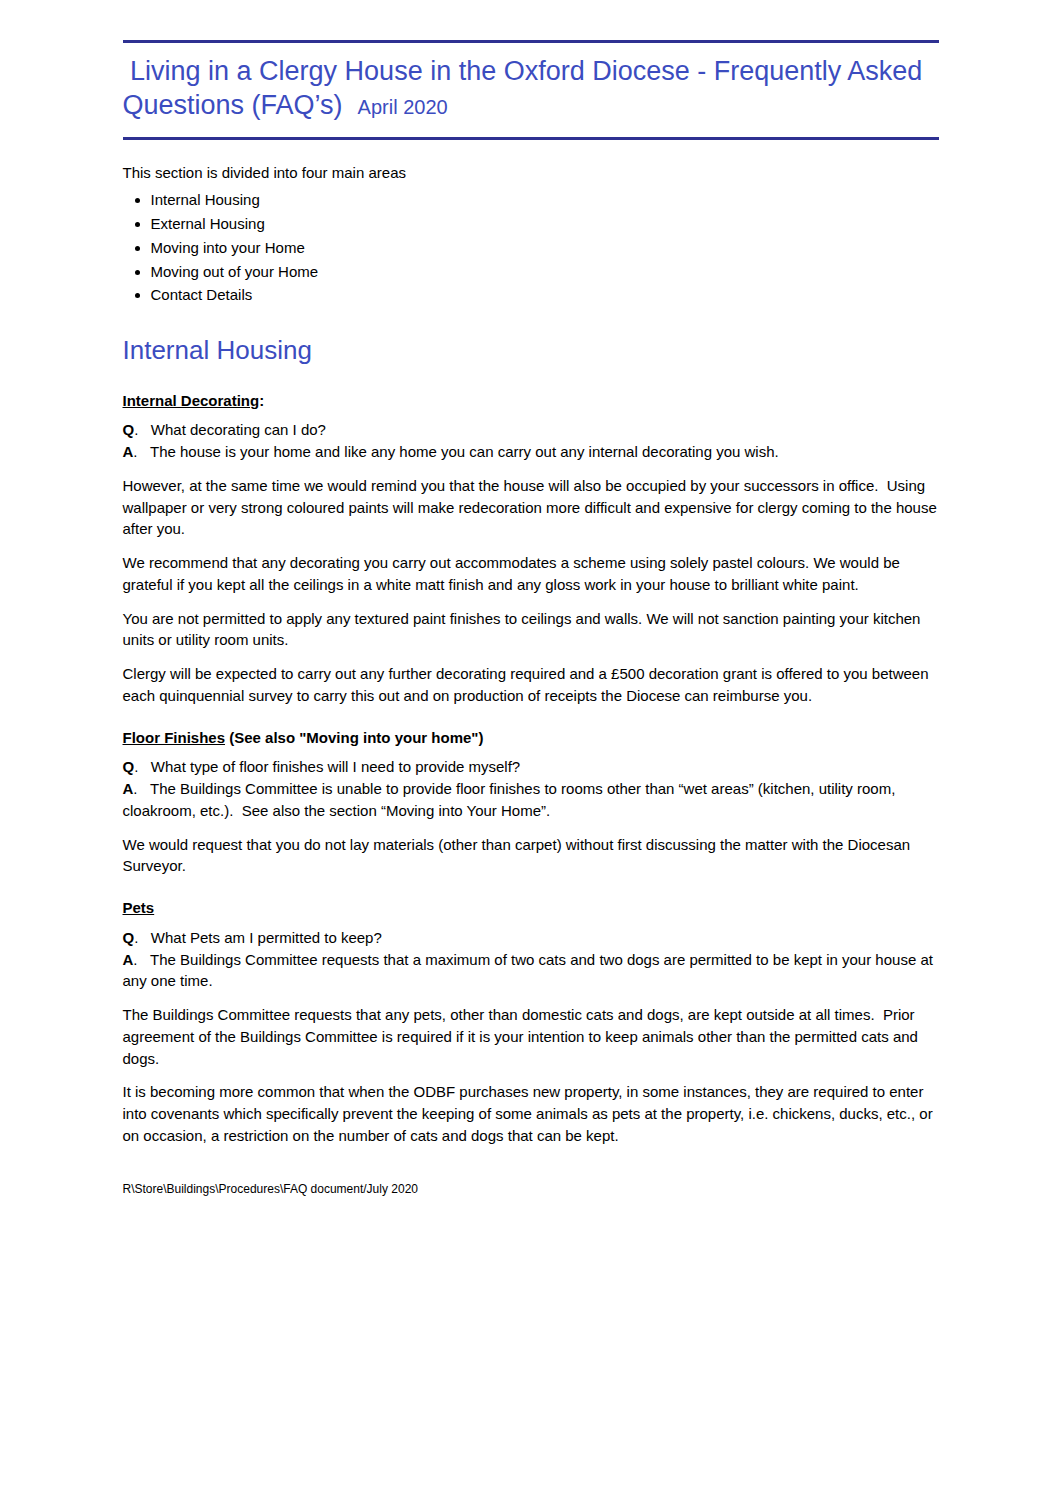Living in a Clergy House in the Oxford Diocese - Frequently Asked Questions (FAQ’s) April 2020
This section is divided into four main areas
Internal Housing
External Housing
Moving into your Home
Moving out of your Home
Contact Details
Internal Housing
Internal Decorating:
Q. What decorating can I do?
A. The house is your home and like any home you can carry out any internal decorating you wish.
However, at the same time we would remind you that the house will also be occupied by your successors in office. Using wallpaper or very strong coloured paints will make redecoration more difficult and expensive for clergy coming to the house after you.
We recommend that any decorating you carry out accommodates a scheme using solely pastel colours. We would be grateful if you kept all the ceilings in a white matt finish and any gloss work in your house to brilliant white paint.
You are not permitted to apply any textured paint finishes to ceilings and walls. We will not sanction painting your kitchen units or utility room units.
Clergy will be expected to carry out any further decorating required and a £500 decoration grant is offered to you between each quinquennial survey to carry this out and on production of receipts the Diocese can reimburse you.
Floor Finishes (See also "Moving into your home")
Q. What type of floor finishes will I need to provide myself?
A. The Buildings Committee is unable to provide floor finishes to rooms other than “wet areas” (kitchen, utility room, cloakroom, etc.). See also the section “Moving into Your Home”.
We would request that you do not lay materials (other than carpet) without first discussing the matter with the Diocesan Surveyor.
Pets
Q. What Pets am I permitted to keep?
A. The Buildings Committee requests that a maximum of two cats and two dogs are permitted to be kept in your house at any one time.
The Buildings Committee requests that any pets, other than domestic cats and dogs, are kept outside at all times. Prior agreement of the Buildings Committee is required if it is your intention to keep animals other than the permitted cats and dogs.
It is becoming more common that when the ODBF purchases new property, in some instances, they are required to enter into covenants which specifically prevent the keeping of some animals as pets at the property, i.e. chickens, ducks, etc., or on occasion, a restriction on the number of cats and dogs that can be kept.
R\Store\Buildings\Procedures\FAQ document/July 2020